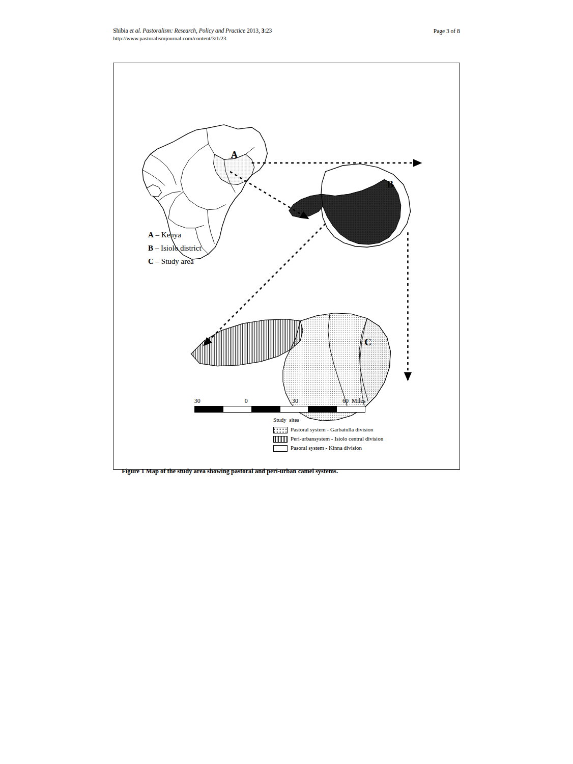Shibia et al. Pastoralism: Research, Policy and Practice 2013, 3:23
http://www.pastoralismjournal.com/content/3/1/23
Page 3 of 8
A B C
A – Kenya
B – Isiolo district
C – Study area
3003060 Miles
Study sites
Pastoral system - Garbatulla division
Peri-urbansystem - Isiolo central division
Pasoral system - Kinna division
Figure 1 Map of the study area showing pastoral and peri-urban camel systems.